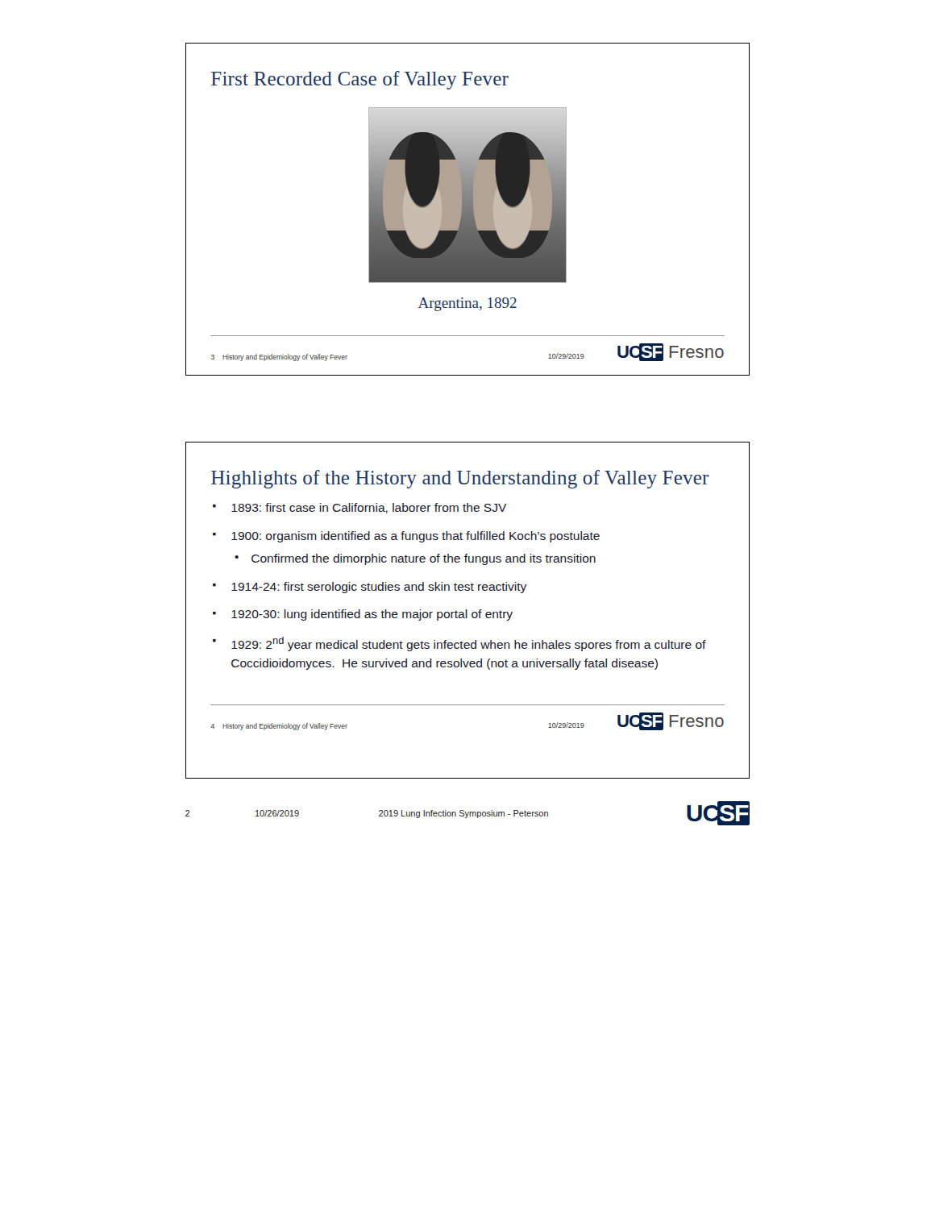First Recorded Case of Valley Fever
Argentina, 1892
3 History and Epidemiology of Valley Fever
10/29/2019
UCSF Fresno
Highlights of the History and Understanding of Valley Fever
1893: first case in California, laborer from the SJV
1900: organism identified as a fungus that fulfilled Koch’s postulate
Confirmed the dimorphic nature of the fungus and its transition
1914-24: first serologic studies and skin test reactivity
1920-30: lung identified as the major portal of entry
1929: 2nd year medical student gets infected when he inhales spores from a culture of Coccidioidomyces. He survived and resolved (not a universally fatal disease)
4 History and Epidemiology of Valley Fever
10/29/2019
UCSF Fresno
2 10/26/2019 2019 Lung Infection Symposium - Peterson UCSF